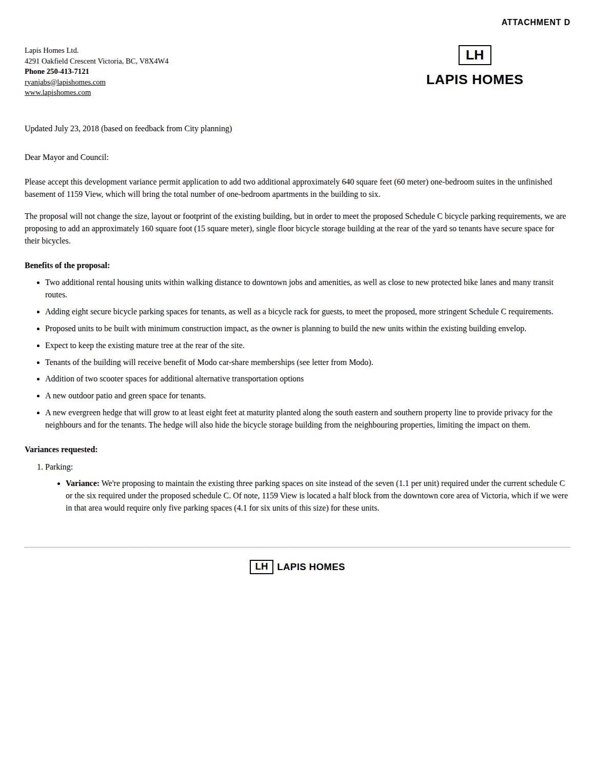ATTACHMENT D
Lapis Homes Ltd.
4291 Oakfield Crescent Victoria, BC, V8X4W4
Phone 250-413-7121
ryanjabs@lapishomes.com
www.lapishomes.com
LH
LAPIS HOMES
Updated July 23, 2018 (based on feedback from City planning)
Dear Mayor and Council:
Please accept this development variance permit application to add two additional approximately 640 square feet (60 meter) one-bedroom suites in the unfinished basement of 1159 View, which will bring the total number of one-bedroom apartments in the building to six.
The proposal will not change the size, layout or footprint of the existing building, but in order to meet the proposed Schedule C bicycle parking requirements, we are proposing to add an approximately 160 square foot (15 square meter), single floor bicycle storage building at the rear of the yard so tenants have secure space for their bicycles.
Benefits of the proposal:
Two additional rental housing units within walking distance to downtown jobs and amenities, as well as close to new protected bike lanes and many transit routes.
Adding eight secure bicycle parking spaces for tenants, as well as a bicycle rack for guests, to meet the proposed, more stringent Schedule C requirements.
Proposed units to be built with minimum construction impact, as the owner is planning to build the new units within the existing building envelop.
Expect to keep the existing mature tree at the rear of the site.
Tenants of the building will receive benefit of Modo car-share memberships (see letter from Modo).
Addition of two scooter spaces for additional alternative transportation options
A new outdoor patio and green space for tenants.
A new evergreen hedge that will grow to at least eight feet at maturity planted along the south eastern and southern property line to provide privacy for the neighbours and for the tenants. The hedge will also hide the bicycle storage building from the neighbouring properties, limiting the impact on them.
Variances requested:
Parking:
Variance: We're proposing to maintain the existing three parking spaces on site instead of the seven (1.1 per unit) required under the current schedule C or the six required under the proposed schedule C. Of note, 1159 View is located a half block from the downtown core area of Victoria, which if we were in that area would require only five parking spaces (4.1 for six units of this size) for these units.
LH LAPIS HOMES